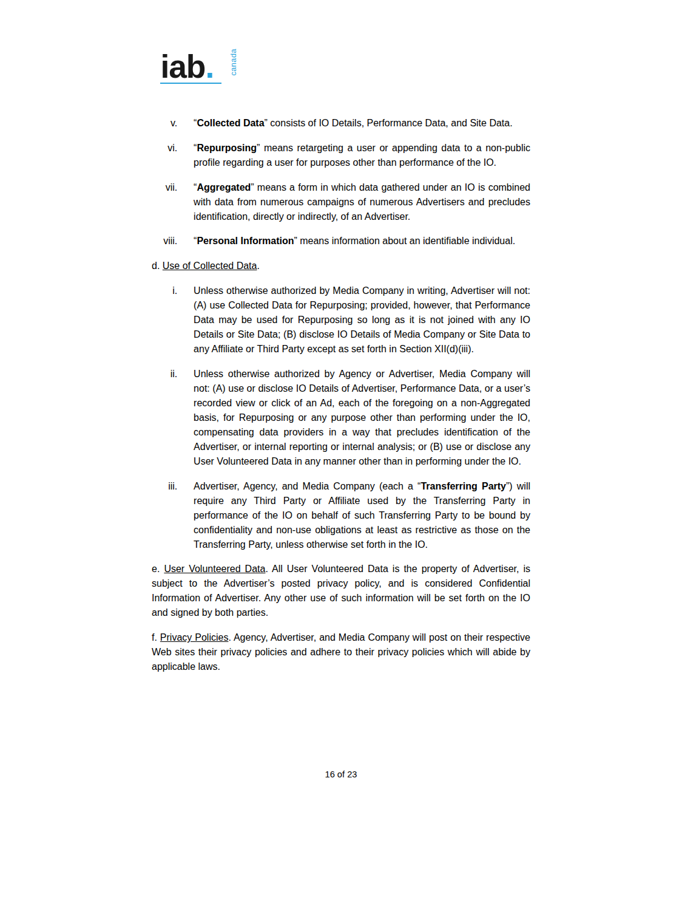iab. canada
v. “Collected Data” consists of IO Details, Performance Data, and Site Data.
vi. “Repurposing” means retargeting a user or appending data to a non-public profile regarding a user for purposes other than performance of the IO.
vii. “Aggregated” means a form in which data gathered under an IO is combined with data from numerous campaigns of numerous Advertisers and precludes identification, directly or indirectly, of an Advertiser.
viii. “Personal Information” means information about an identifiable individual.
d. Use of Collected Data.
i. Unless otherwise authorized by Media Company in writing, Advertiser will not: (A) use Collected Data for Repurposing; provided, however, that Performance Data may be used for Repurposing so long as it is not joined with any IO Details or Site Data; (B) disclose IO Details of Media Company or Site Data to any Affiliate or Third Party except as set forth in Section XII(d)(iii).
ii. Unless otherwise authorized by Agency or Advertiser, Media Company will not: (A) use or disclose IO Details of Advertiser, Performance Data, or a user’s recorded view or click of an Ad, each of the foregoing on a non-Aggregated basis, for Repurposing or any purpose other than performing under the IO, compensating data providers in a way that precludes identification of the Advertiser, or internal reporting or internal analysis; or (B) use or disclose any User Volunteered Data in any manner other than in performing under the IO.
iii. Advertiser, Agency, and Media Company (each a “Transferring Party”) will require any Third Party or Affiliate used by the Transferring Party in performance of the IO on behalf of such Transferring Party to be bound by confidentiality and non-use obligations at least as restrictive as those on the Transferring Party, unless otherwise set forth in the IO.
e. User Volunteered Data. All User Volunteered Data is the property of Advertiser, is subject to the Advertiser’s posted privacy policy, and is considered Confidential Information of Advertiser. Any other use of such information will be set forth on the IO and signed by both parties.
f. Privacy Policies. Agency, Advertiser, and Media Company will post on their respective Web sites their privacy policies and adhere to their privacy policies which will abide by applicable laws.
16 of 23